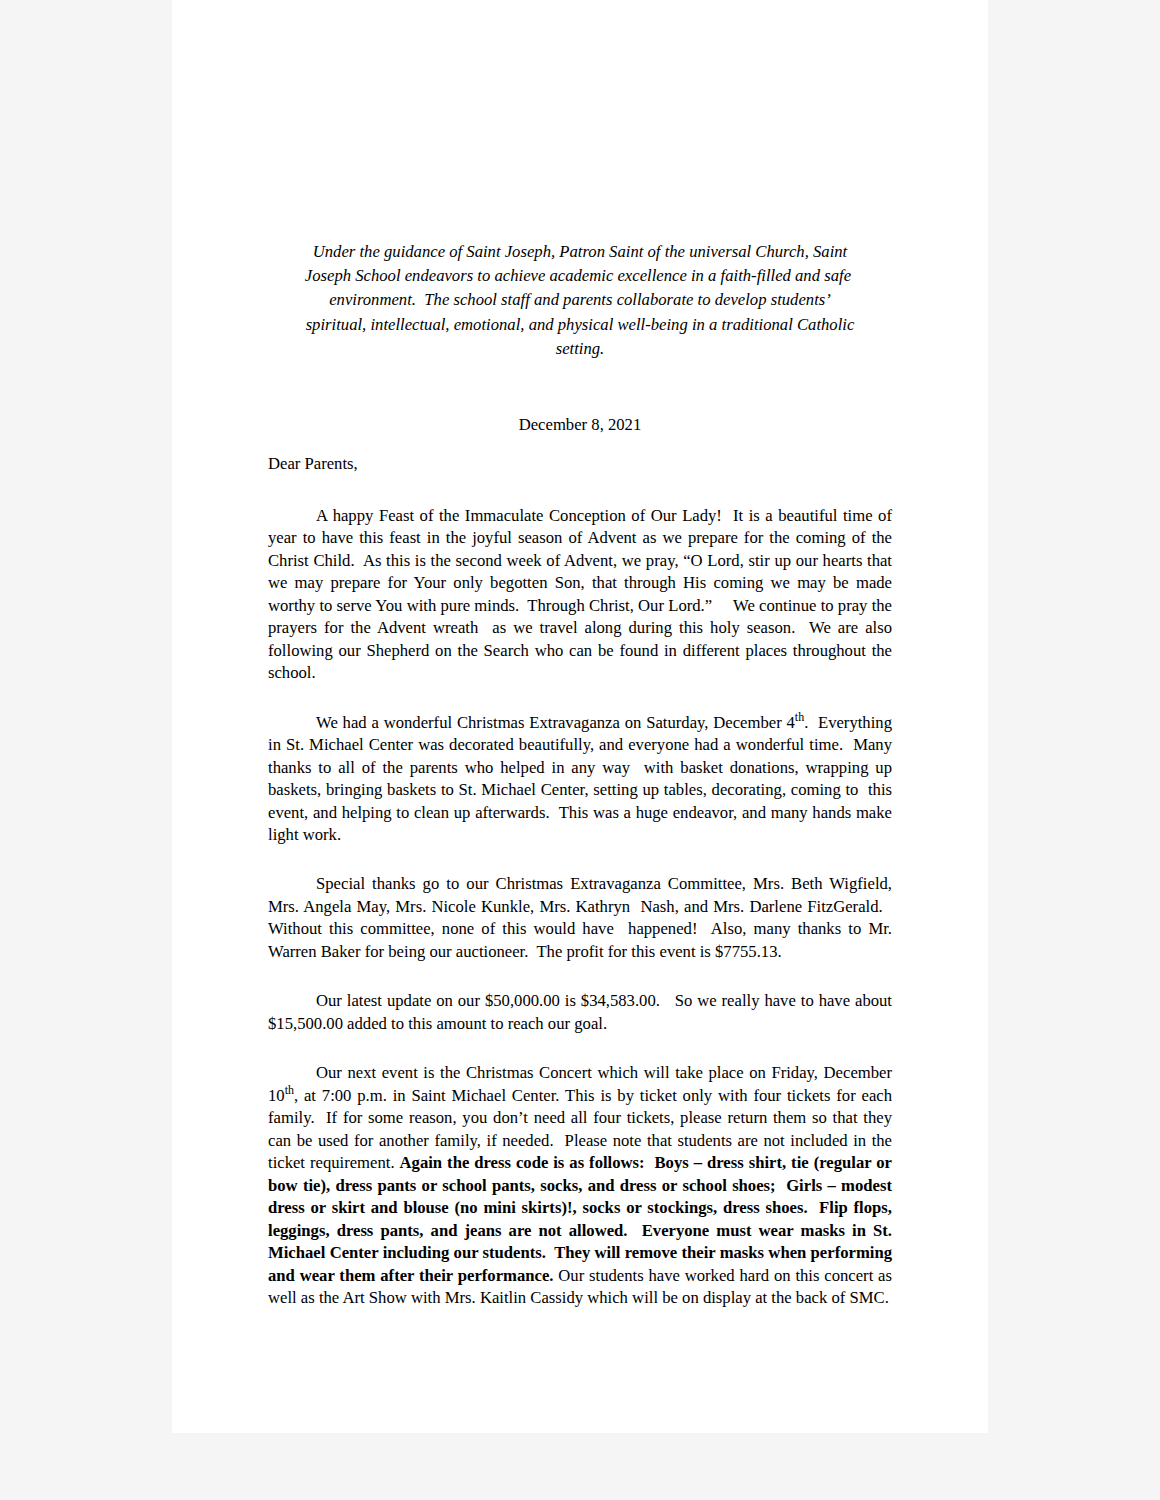Under the guidance of Saint Joseph, Patron Saint of the universal Church, Saint Joseph School endeavors to achieve academic excellence in a faith-filled and safe environment. The school staff and parents collaborate to develop students’ spiritual, intellectual, emotional, and physical well-being in a traditional Catholic setting.
December 8, 2021
Dear Parents,
A happy Feast of the Immaculate Conception of Our Lady! It is a beautiful time of year to have this feast in the joyful season of Advent as we prepare for the coming of the Christ Child. As this is the second week of Advent, we pray, “O Lord, stir up our hearts that we may prepare for Your only begotten Son, that through His coming we may be made worthy to serve You with pure minds. Through Christ, Our Lord.” We continue to pray the prayers for the Advent wreath as we travel along during this holy season. We are also following our Shepherd on the Search who can be found in different places throughout the school.
We had a wonderful Christmas Extravaganza on Saturday, December 4th. Everything in St. Michael Center was decorated beautifully, and everyone had a wonderful time. Many thanks to all of the parents who helped in any way with basket donations, wrapping up baskets, bringing baskets to St. Michael Center, setting up tables, decorating, coming to this event, and helping to clean up afterwards. This was a huge endeavor, and many hands make light work.
Special thanks go to our Christmas Extravaganza Committee, Mrs. Beth Wigfield, Mrs. Angela May, Mrs. Nicole Kunkle, Mrs. Kathryn Nash, and Mrs. Darlene FitzGerald. Without this committee, none of this would have happened! Also, many thanks to Mr. Warren Baker for being our auctioneer. The profit for this event is $7755.13.
Our latest update on our $50,000.00 is $34,583.00. So we really have to have about $15,500.00 added to this amount to reach our goal.
Our next event is the Christmas Concert which will take place on Friday, December 10th, at 7:00 p.m. in Saint Michael Center. This is by ticket only with four tickets for each family. If for some reason, you don’t need all four tickets, please return them so that they can be used for another family, if needed. Please note that students are not included in the ticket requirement. Again the dress code is as follows: Boys – dress shirt, tie (regular or bow tie), dress pants or school pants, socks, and dress or school shoes; Girls – modest dress or skirt and blouse (no mini skirts)!, socks or stockings, dress shoes. Flip flops, leggings, dress pants, and jeans are not allowed. Everyone must wear masks in St. Michael Center including our students. They will remove their masks when performing and wear them after their performance. Our students have worked hard on this concert as well as the Art Show with Mrs. Kaitlin Cassidy which will be on display at the back of SMC.